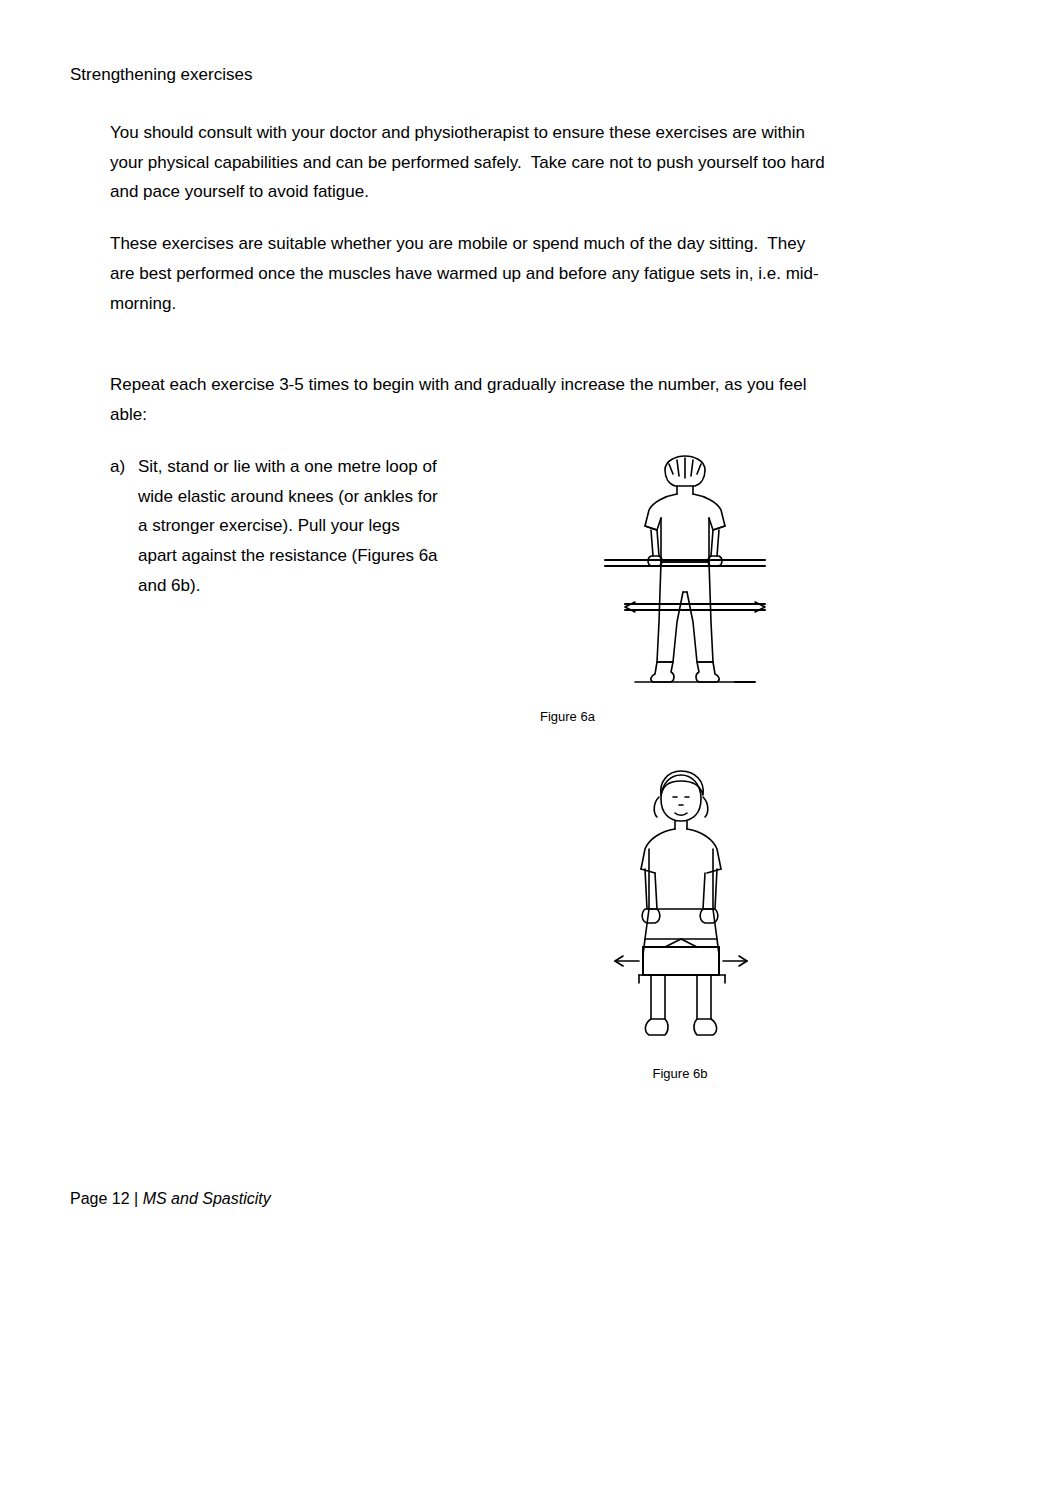Strengthening exercises
You should consult with your doctor and physiotherapist to ensure these exercises are within your physical capabilities and can be performed safely. Take care not to push yourself too hard and pace yourself to avoid fatigue.
These exercises are suitable whether you are mobile or spend much of the day sitting. They are best performed once the muscles have warmed up and before any fatigue sets in, i.e. mid-morning.
Repeat each exercise 3-5 times to begin with and gradually increase the number, as you feel able:
a) Sit, stand or lie with a one metre loop of wide elastic around knees (or ankles for a stronger exercise). Pull your legs apart against the resistance (Figures 6a and 6b).
Figure 6a
Figure 6b
Page 12 | MS and Spasticity